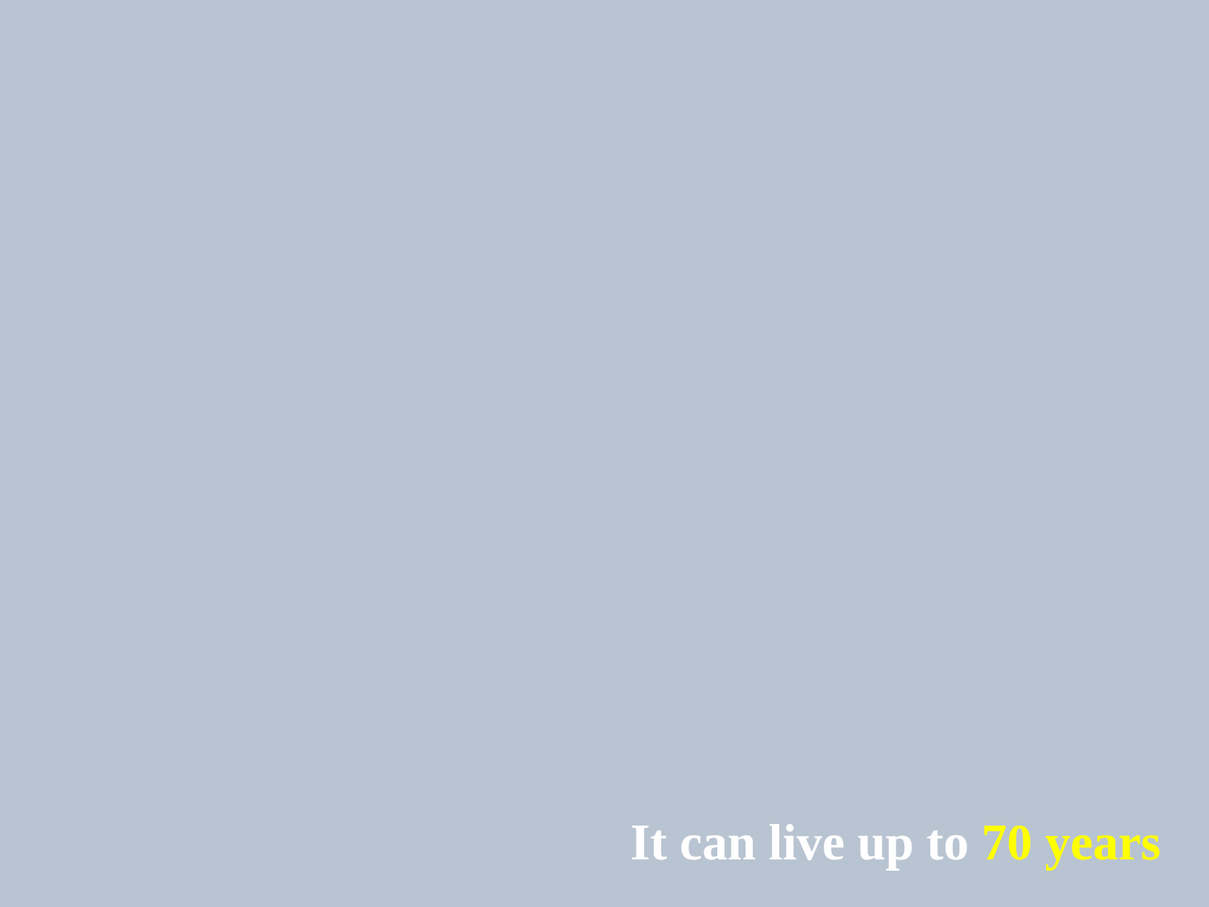It can live up to 70 years